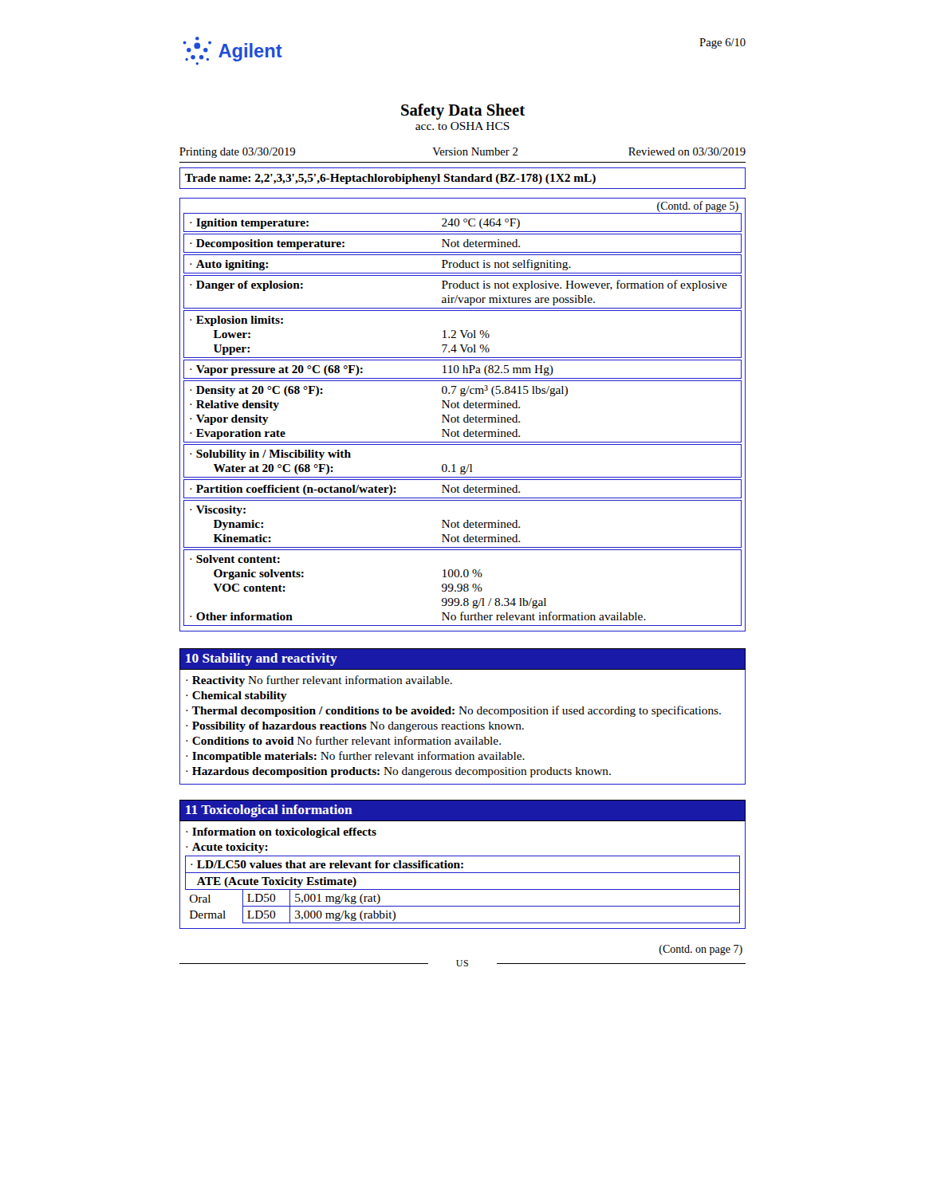Agilent
Page 6/10
Safety Data Sheet
acc. to OSHA HCS
Printing date 03/30/2019
Version Number 2
Reviewed on 03/30/2019
Trade name: 2,2',3,3',5,5',6-Heptachlorobiphenyl Standard (BZ-178) (1X2 mL)
(Contd. of page 5)
| · Ignition temperature: | 240 °C (464 °F) |
| · Decomposition temperature: | Not determined. |
| · Auto igniting: | Product is not selfigniting. |
| · Danger of explosion: | Product is not explosive. However, formation of explosive air/vapor mixtures are possible. |
| · Explosion limits: | |
| Lower: | 1.2 Vol % |
| Upper: | 7.4 Vol % |
| · Vapor pressure at 20 °C (68 °F): | 110 hPa (82.5 mm Hg) |
| · Density at 20 °C (68 °F): | 0.7 g/cm³ (5.8415 lbs/gal) |
| · Relative density | Not determined. |
| · Vapor density | Not determined. |
| · Evaporation rate | Not determined. |
| · Solubility in / Miscibility with | |
| Water at 20 °C (68 °F): | 0.1 g/l |
| · Partition coefficient (n-octanol/water): | Not determined. |
| · Viscosity: | |
| Dynamic: | Not determined. |
| Kinematic: | Not determined. |
| · Solvent content: | |
| Organic solvents: | 100.0 % |
| VOC content: | 99.98 % |
| | 999.8 g/l / 8.34 lb/gal |
| · Other information | No further relevant information available. |
10 Stability and reactivity
· Reactivity No further relevant information available.
· Chemical stability
· Thermal decomposition / conditions to be avoided: No decomposition if used according to specifications.
· Possibility of hazardous reactions No dangerous reactions known.
· Conditions to avoid No further relevant information available.
· Incompatible materials: No further relevant information available.
· Hazardous decomposition products: No dangerous decomposition products known.
11 Toxicological information
· Information on toxicological effects
· Acute toxicity:
| · LD/LC50 values that are relevant for classification: |
| ATE (Acute Toxicity Estimate) |
| Oral | LD50 | 5,001 mg/kg (rat) |
| Dermal | LD50 | 3,000 mg/kg (rabbit) |
(Contd. on page 7)
US